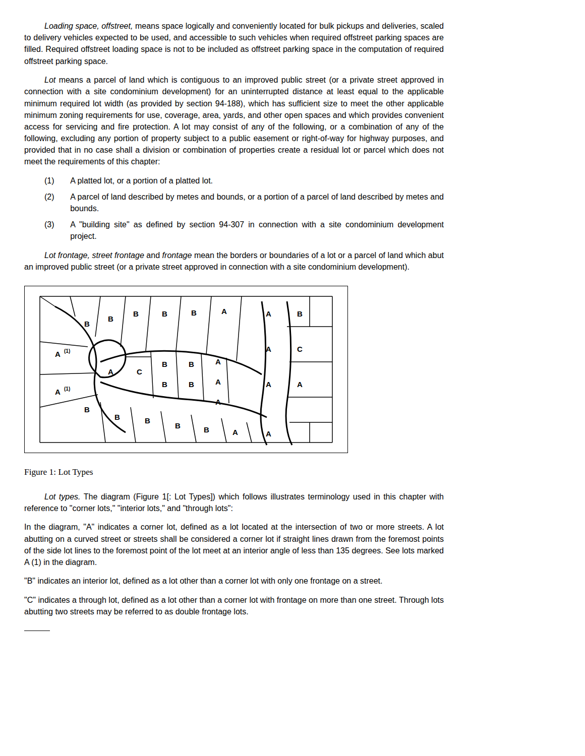Loading space, offstreet, means space logically and conveniently located for bulk pickups and deliveries, scaled to delivery vehicles expected to be used, and accessible to such vehicles when required offstreet parking spaces are filled. Required offstreet loading space is not to be included as offstreet parking space in the computation of required offstreet parking space.
Lot means a parcel of land which is contiguous to an improved public street (or a private street approved in connection with a site condominium development) for an uninterrupted distance at least equal to the applicable minimum required lot width (as provided by section 94-188), which has sufficient size to meet the other applicable minimum zoning requirements for use, coverage, area, yards, and other open spaces and which provides convenient access for servicing and fire protection. A lot may consist of any of the following, or a combination of any of the following, excluding any portion of property subject to a public easement or right-of-way for highway purposes, and provided that in no case shall a division or combination of properties create a residual lot or parcel which does not meet the requirements of this chapter:
(1) A platted lot, or a portion of a platted lot.
(2) A parcel of land described by metes and bounds, or a portion of a parcel of land described by metes and bounds.
(3) A "building site" as defined by section 94-307 in connection with a site condominium development project.
Lot frontage, street frontage and frontage mean the borders or boundaries of a lot or a parcel of land which abut an improved public street (or a private street approved in connection with a site condominium development).
B B B B B A A (1) A (1) A C B B B B A A A B B B B B A A A B A C A A
Figure 1: Lot Types
Lot types. The diagram (Figure 1[: Lot Types]) which follows illustrates terminology used in this chapter with reference to "corner lots," "interior lots," and "through lots":
In the diagram, "A" indicates a corner lot, defined as a lot located at the intersection of two or more streets. A lot abutting on a curved street or streets shall be considered a corner lot if straight lines drawn from the foremost points of the side lot lines to the foremost point of the lot meet at an interior angle of less than 135 degrees. See lots marked A (1) in the diagram.
"B" indicates an interior lot, defined as a lot other than a corner lot with only one frontage on a street.
"C" indicates a through lot, defined as a lot other than a corner lot with frontage on more than one street. Through lots abutting two streets may be referred to as double frontage lots.